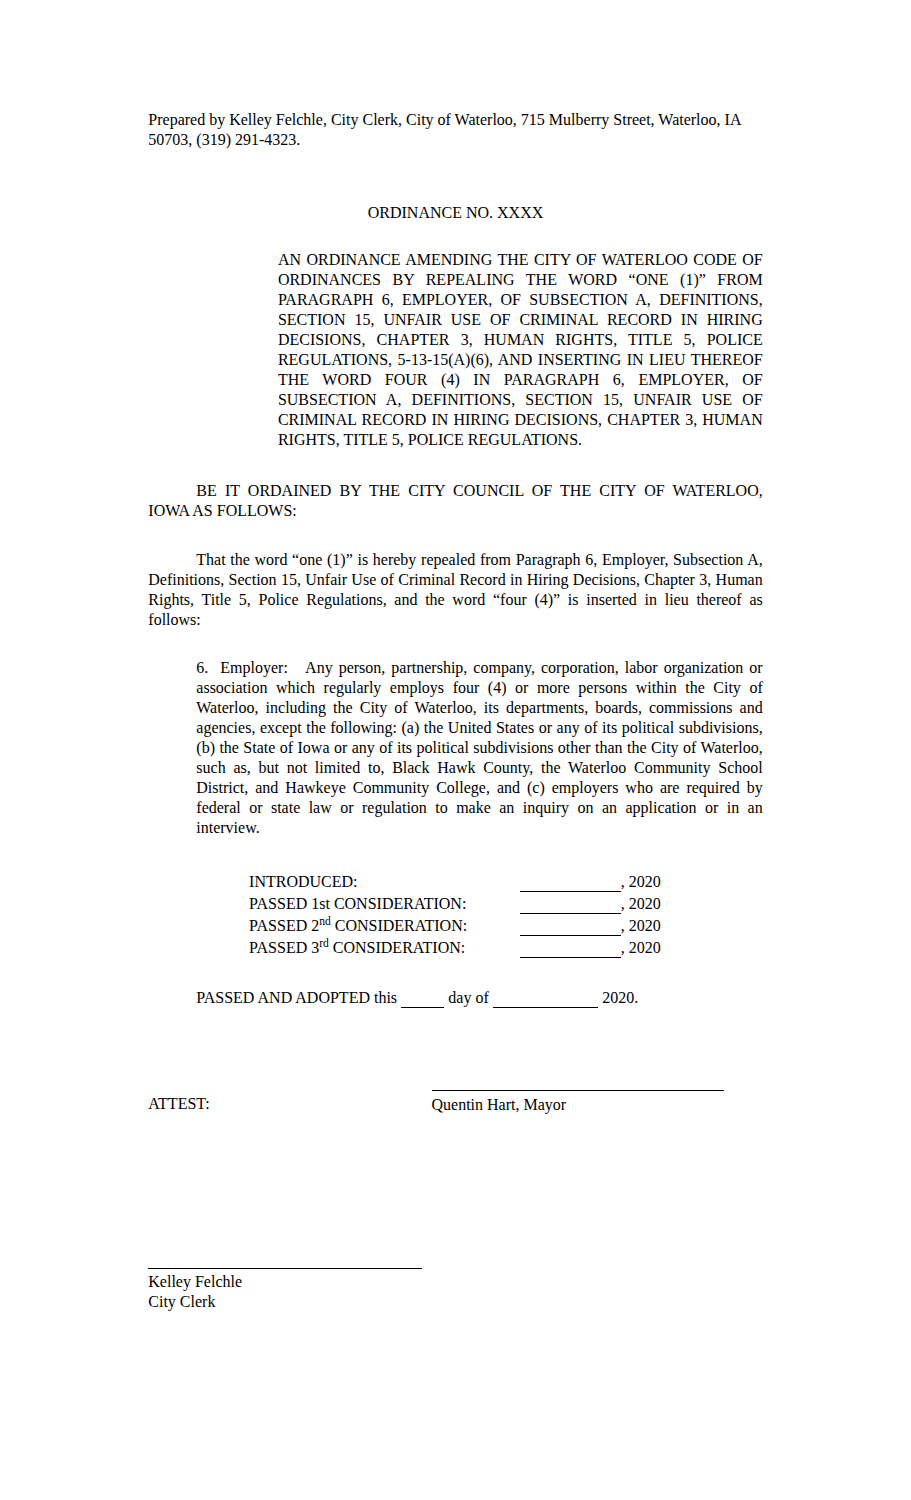Prepared by Kelley Felchle, City Clerk, City of Waterloo, 715 Mulberry Street, Waterloo, IA 50703, (319) 291-4323.
ORDINANCE NO. XXXX
AN ORDINANCE AMENDING THE CITY OF WATERLOO CODE OF ORDINANCES BY REPEALING THE WORD “ONE (1)” FROM PARAGRAPH 6, EMPLOYER, OF SUBSECTION A, DEFINITIONS, SECTION 15, UNFAIR USE OF CRIMINAL RECORD IN HIRING DECISIONS, CHAPTER 3, HUMAN RIGHTS, TITLE 5, POLICE REGULATIONS, 5-13-15(A)(6), AND INSERTING IN LIEU THEREOF THE WORD FOUR (4) IN PARAGRAPH 6, EMPLOYER, OF SUBSECTION A, DEFINITIONS, SECTION 15, UNFAIR USE OF CRIMINAL RECORD IN HIRING DECISIONS, CHAPTER 3, HUMAN RIGHTS, TITLE 5, POLICE REGULATIONS.
BE IT ORDAINED BY THE CITY COUNCIL OF THE CITY OF WATERLOO, IOWA AS FOLLOWS:
That the word “one (1)” is hereby repealed from Paragraph 6, Employer, Subsection A, Definitions, Section 15, Unfair Use of Criminal Record in Hiring Decisions, Chapter 3, Human Rights, Title 5, Police Regulations, and the word “four (4)” is inserted in lieu thereof as follows:
6. Employer: Any person, partnership, company, corporation, labor organization or association which regularly employs four (4) or more persons within the City of Waterloo, including the City of Waterloo, its departments, boards, commissions and agencies, except the following: (a) the United States or any of its political subdivisions, (b) the State of Iowa or any of its political subdivisions other than the City of Waterloo, such as, but not limited to, Black Hawk County, the Waterloo Community School District, and Hawkeye Community College, and (c) employers who are required by federal or state law or regulation to make an inquiry on an application or in an interview.
| INTRODUCED: | , 2020 |
| PASSED 1st CONSIDERATION: | , 2020 |
| PASSED 2 nd CONSIDERATION: | , 2020 |
| PASSED 3 rd CONSIDERATION: | , 2020 |
PASSED AND ADOPTED this day of 2020.
Quentin Hart, Mayor
ATTEST:
Kelley Felchle
City Clerk